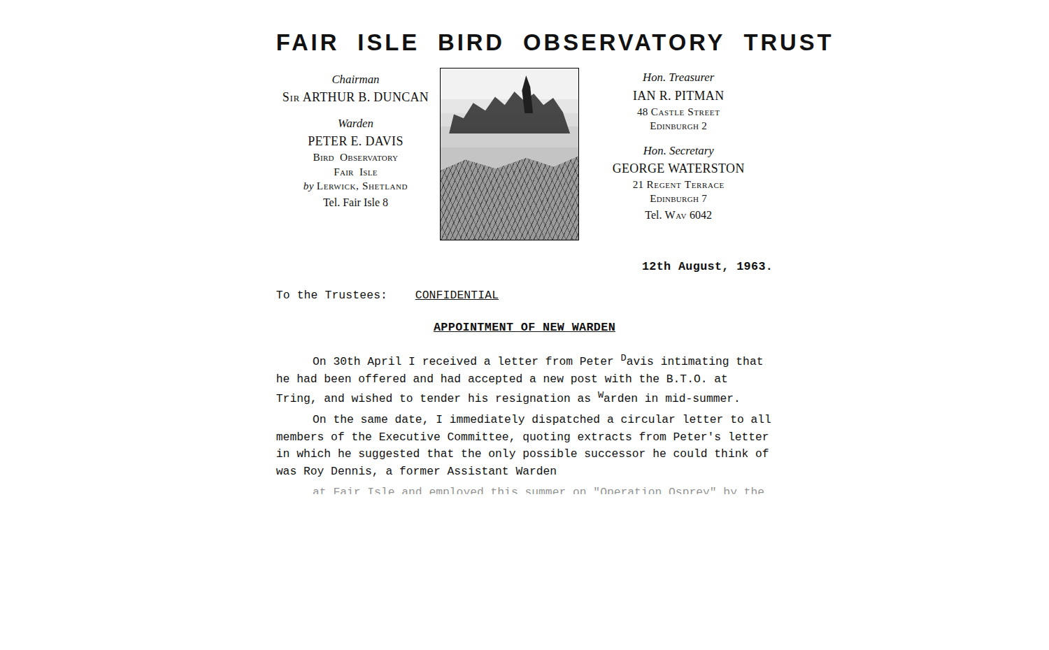FAIR ISLE BIRD OBSERVATORY TRUST
Chairman
Sir ARTHUR B. DUNCAN
Warden
PETER E. DAVIS
Bird Observatory
Fair Isle
by Lerwick, Shetland
Tel. Fair Isle 8
Hon. Treasurer
IAN R. PITMAN
48 Castle Street
Edinburgh 2
Hon. Secretary
GEORGE WATERSTON
21 Regent Terrace
Edinburgh 7
Tel. Wav 6042
12th August, 1963.
To the Trustees:
CONFIDENTIAL
APPOINTMENT OF NEW WARDEN
On 30th April I received a letter from Peter Davis intimating that he had been offered and had accepted a new post with the B.T.O. at Tring, and wished to tender his resignation as Warden in mid‑summer.
On the same date, I immediately dispatched a circular letter to all members of the Executive Committee, quoting extracts from Peter's letter in which he suggested that the only possible successor he could think of was Roy Dennis, a former Assistant Warden
at Fair Isle and employed this summer on "Operation Osprey" by the R.S.P.B.